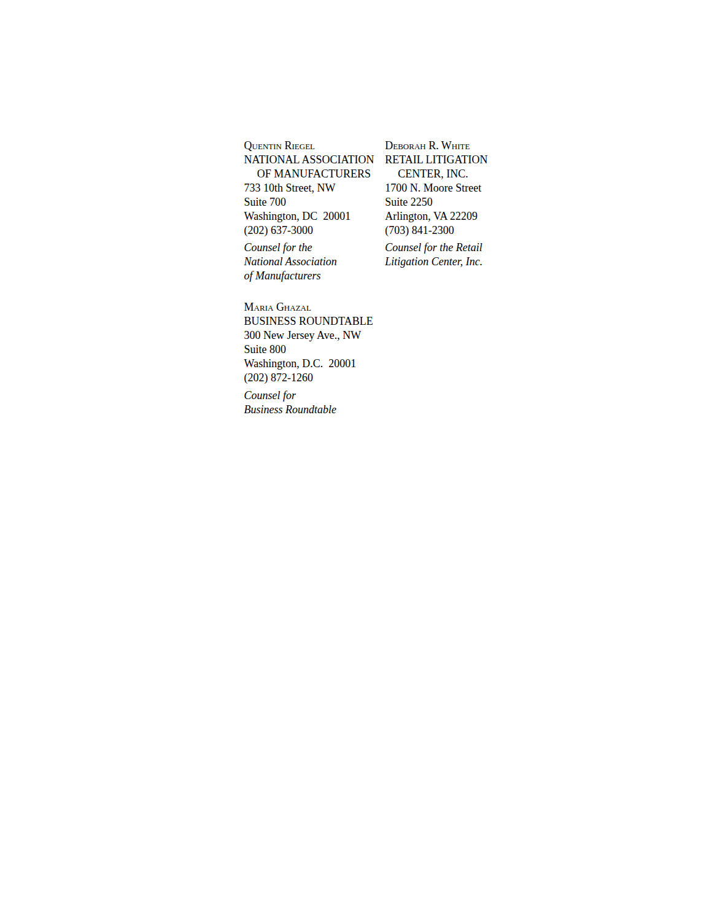| Quentin Riegel NATIONAL ASSOCIATION OF MANUFACTURERS 733 10th Street, NW Suite 700 Washington, DC 20001 (202) 637-3000 Counsel for the National Association of Manufacturers Maria Ghazal BUSINESS ROUNDTABLE 300 New Jersey Ave., NW Suite 800 Washington, D.C. 20001 (202) 872-1260 Counsel for Business Roundtable | Deborah R. White RETAIL LITIGATION CENTER, INC. 1700 N. Moore Street Suite 2250 Arlington, VA 22209 (703) 841-2300 Counsel for the Retail Litigation Center, Inc. |